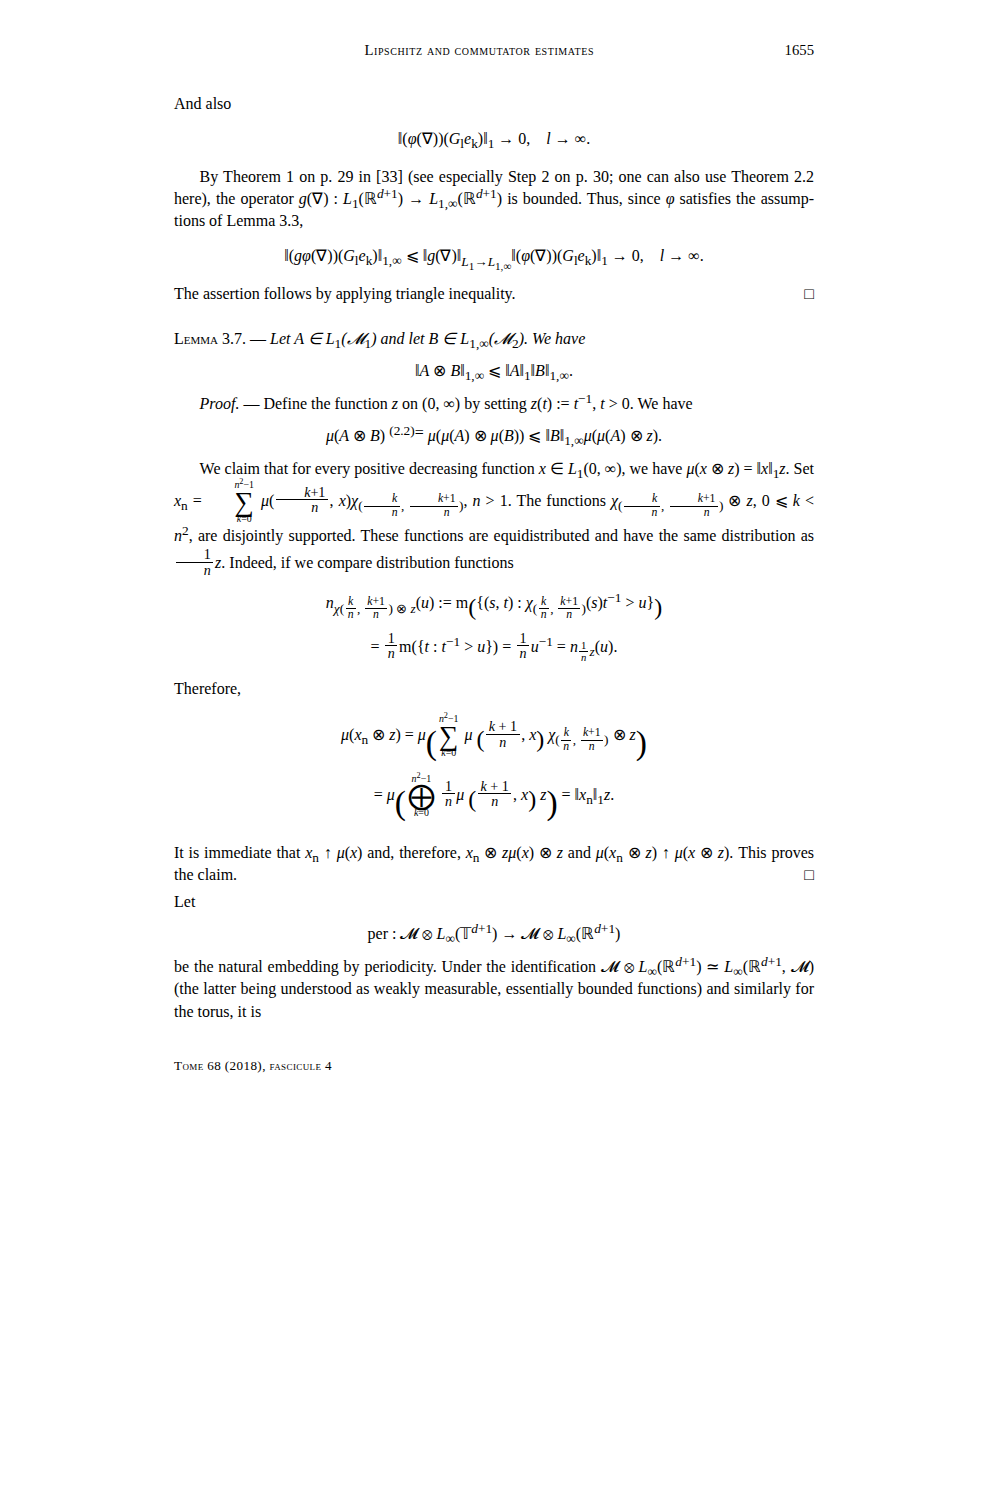Lipschitz and commutator estimates 1655
And also
‖(φ(∇))(Glek)‖1 → 0, l → ∞.
By Theorem 1 on p. 29 in [33] (see especially Step 2 on p. 30; one can also use Theorem 2.2 here), the operator g(∇) : L1(ℝd+1) → L1,∞(ℝd+1) is bounded. Thus, since φ satisfies the assumptions of Lemma 3.3,
‖(gφ(∇))(Glek)‖1,∞ ⩽ ‖g(∇)‖L1→L1,∞‖(φ(∇))(Glek)‖1 → 0, l → ∞.
The assertion follows by applying triangle inequality. □
Lemma 3.7. — Let A ∈ L1(𝓜1) and let B ∈ L1,∞(𝓜2). We have
‖A ⊗ B‖1,∞ ⩽ ‖A‖1‖B‖1,∞.
Proof. — Define the function z on (0, ∞) by setting z(t) := t−1, t > 0. We have
μ(A ⊗ B) (2.2)= μ(μ(A) ⊗ μ(B)) ⩽ ‖B‖1,∞μ(μ(A) ⊗ z).
We claim that for every positive decreasing function x ∈ L1(0, ∞), we have μ(x ⊗ z) = ‖x‖1z. Set xn = n2−1∑k=0 μ(k+1 n, x)χ(kn, k+1 n), n > 1. The functions χ(kn, k+1 n) ⊗ z, 0 ⩽ k < n2, are disjointly supported. These functions are equidistributed and have the same distribution as 1 n z. Indeed, if we compare distribution functions
nχ(kn, k+1 n) ⊗ z(u) := m({(s, t) : χ(kn, k+1 n)(s)t−1 > u})
= 1 n m({t : t−1 > u}) = 1 n u−1 = n1 n z(u).
Therefore,
μ(xn ⊗ z) = μ(n2−1∑k=0 μ (k + 1 n, x) χ(kn, k+1 n) ⊗ z)
= μ(n2−1⨁k=0 1 n μ (k + 1 n, x) z) = ‖xn‖1z.
It is immediate that xn ↑ μ(x) and, therefore, xn ⊗ zμ(x) ⊗ z and μ(xn ⊗ z) ↑ μ(x ⊗ z). This proves the claim. □
Let
per : 𝓜 ⊗ L∞(𝕋d+1) → 𝓜 ⊗ L∞(ℝd+1)
be the natural embedding by periodicity. Under the identification 𝓜 ⊗ L∞(ℝd+1) ≃ L∞(ℝd+1, 𝓜) (the latter being understood as weakly measurable, essentially bounded functions) and similarly for the torus, it is
Tome 68 (2018), fascicule 4